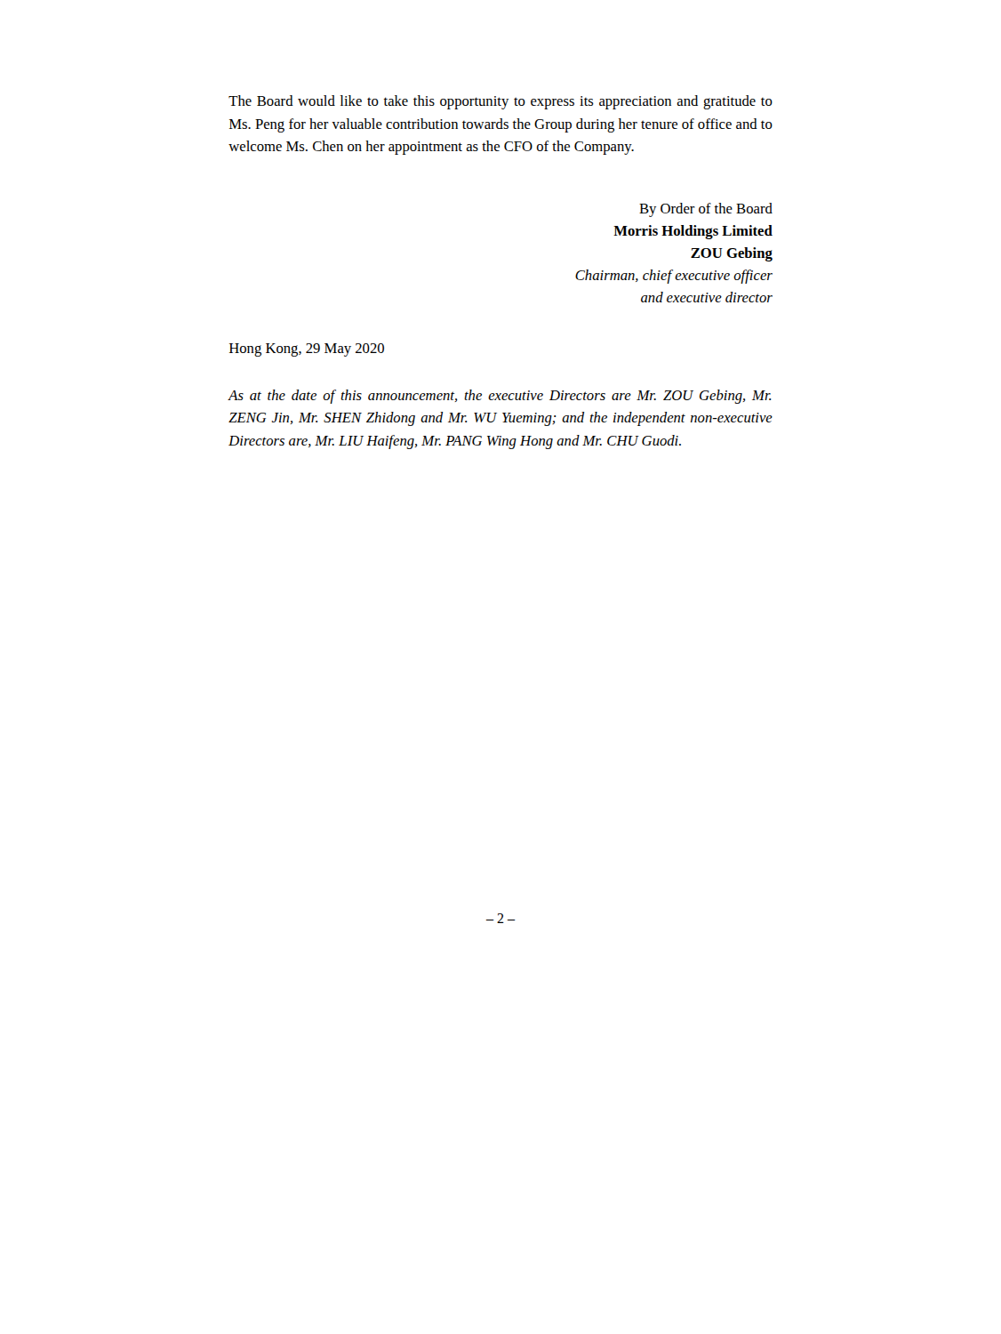The Board would like to take this opportunity to express its appreciation and gratitude to Ms. Peng for her valuable contribution towards the Group during her tenure of office and to welcome Ms. Chen on her appointment as the CFO of the Company.
By Order of the Board Morris Holdings Limited ZOU Gebing Chairman, chief executive officer and executive director
Hong Kong, 29 May 2020
As at the date of this announcement, the executive Directors are Mr. ZOU Gebing, Mr. ZENG Jin, Mr. SHEN Zhidong and Mr. WU Yueming; and the independent non-executive Directors are, Mr. LIU Haifeng, Mr. PANG Wing Hong and Mr. CHU Guodi.
– 2 –